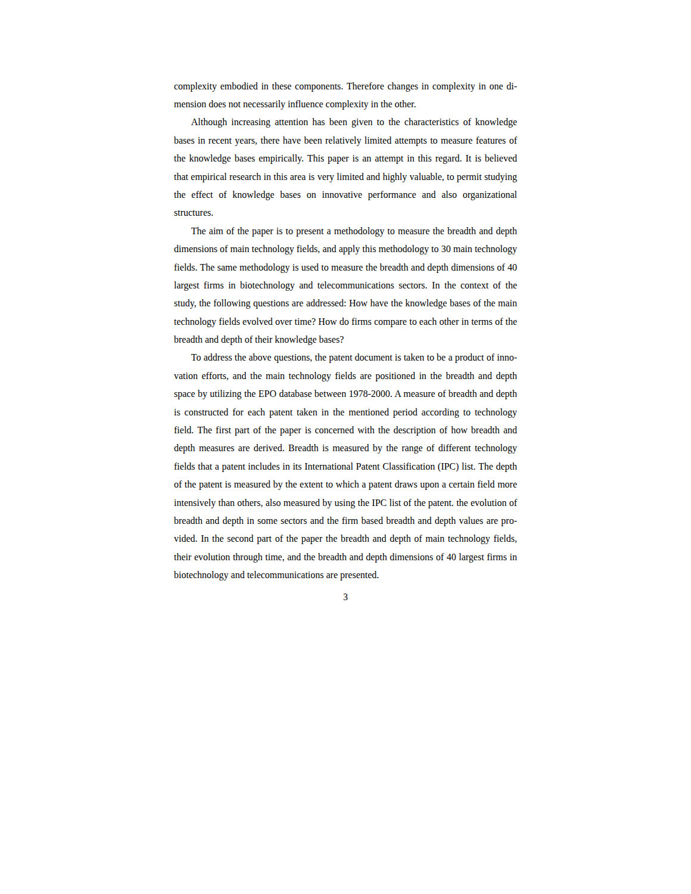complexity embodied in these components. Therefore changes in complexity in one dimension does not necessarily influence complexity in the other.
Although increasing attention has been given to the characteristics of knowledge bases in recent years, there have been relatively limited attempts to measure features of the knowledge bases empirically. This paper is an attempt in this regard. It is believed that empirical research in this area is very limited and highly valuable, to permit studying the effect of knowledge bases on innovative performance and also organizational structures.
The aim of the paper is to present a methodology to measure the breadth and depth dimensions of main technology fields, and apply this methodology to 30 main technology fields. The same methodology is used to measure the breadth and depth dimensions of 40 largest firms in biotechnology and telecommunications sectors. In the context of the study, the following questions are addressed: How have the knowledge bases of the main technology fields evolved over time? How do firms compare to each other in terms of the breadth and depth of their knowledge bases?
To address the above questions, the patent document is taken to be a product of innovation efforts, and the main technology fields are positioned in the breadth and depth space by utilizing the EPO database between 1978-2000. A measure of breadth and depth is constructed for each patent taken in the mentioned period according to technology field. The first part of the paper is concerned with the description of how breadth and depth measures are derived. Breadth is measured by the range of different technology fields that a patent includes in its International Patent Classification (IPC) list. The depth of the patent is measured by the extent to which a patent draws upon a certain field more intensively than others, also measured by using the IPC list of the patent. the evolution of breadth and depth in some sectors and the firm based breadth and depth values are provided. In the second part of the paper the breadth and depth of main technology fields, their evolution through time, and the breadth and depth dimensions of 40 largest firms in biotechnology and telecommunications are presented.
3